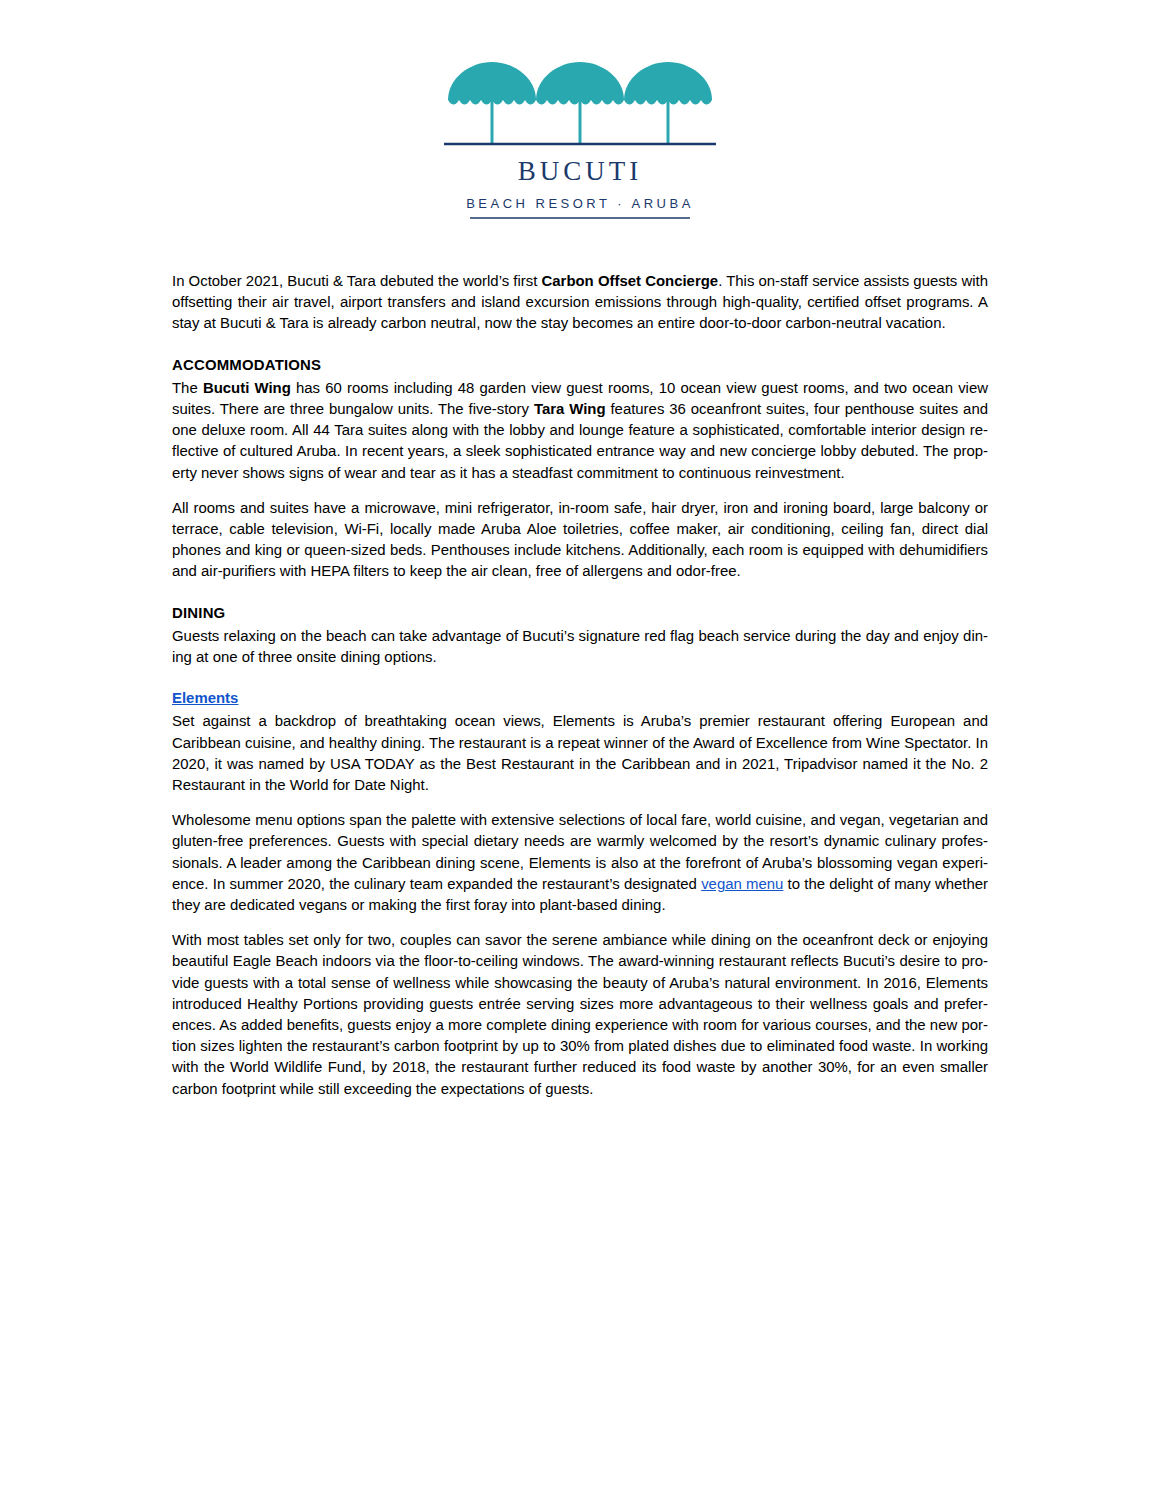BUCUTI BEACH RESORT · ARUBA
In October 2021, Bucuti & Tara debuted the world’s first Carbon Offset Concierge. This on-staff service assists guests with offsetting their air travel, airport transfers and island excursion emissions through high-quality, certified offset programs. A stay at Bucuti & Tara is already carbon neutral, now the stay becomes an entire door-to-door carbon-neutral vacation.
Accommodations
The Bucuti Wing has 60 rooms including 48 garden view guest rooms, 10 ocean view guest rooms, and two ocean view suites. There are three bungalow units. The five-story Tara Wing features 36 oceanfront suites, four penthouse suites and one deluxe room. All 44 Tara suites along with the lobby and lounge feature a sophisticated, comfortable interior design reflective of cultured Aruba. In recent years, a sleek sophisticated entrance way and new concierge lobby debuted. The property never shows signs of wear and tear as it has a steadfast commitment to continuous reinvestment.
All rooms and suites have a microwave, mini refrigerator, in-room safe, hair dryer, iron and ironing board, large balcony or terrace, cable television, Wi-Fi, locally made Aruba Aloe toiletries, coffee maker, air conditioning, ceiling fan, direct dial phones and king or queen-sized beds. Penthouses include kitchens. Additionally, each room is equipped with dehumidifiers and air-purifiers with HEPA filters to keep the air clean, free of allergens and odor-free.
Dining
Guests relaxing on the beach can take advantage of Bucuti’s signature red flag beach service during the day and enjoy dining at one of three onsite dining options.
Elements
Set against a backdrop of breathtaking ocean views, Elements is Aruba’s premier restaurant offering European and Caribbean cuisine, and healthy dining. The restaurant is a repeat winner of the Award of Excellence from Wine Spectator. In 2020, it was named by USA TODAY as the Best Restaurant in the Caribbean and in 2021, Tripadvisor named it the No. 2 Restaurant in the World for Date Night.
Wholesome menu options span the palette with extensive selections of local fare, world cuisine, and vegan, vegetarian and gluten-free preferences. Guests with special dietary needs are warmly welcomed by the resort’s dynamic culinary professionals. A leader among the Caribbean dining scene, Elements is also at the forefront of Aruba’s blossoming vegan experience. In summer 2020, the culinary team expanded the restaurant’s designated vegan menu to the delight of many whether they are dedicated vegans or making the first foray into plant-based dining.
With most tables set only for two, couples can savor the serene ambiance while dining on the oceanfront deck or enjoying beautiful Eagle Beach indoors via the floor-to-ceiling windows. The award-winning restaurant reflects Bucuti’s desire to provide guests with a total sense of wellness while showcasing the beauty of Aruba’s natural environment. In 2016, Elements introduced Healthy Portions providing guests entrée serving sizes more advantageous to their wellness goals and preferences. As added benefits, guests enjoy a more complete dining experience with room for various courses, and the new portion sizes lighten the restaurant’s carbon footprint by up to 30% from plated dishes due to eliminated food waste. In working with the World Wildlife Fund, by 2018, the restaurant further reduced its food waste by another 30%, for an even smaller carbon footprint while still exceeding the expectations of guests.